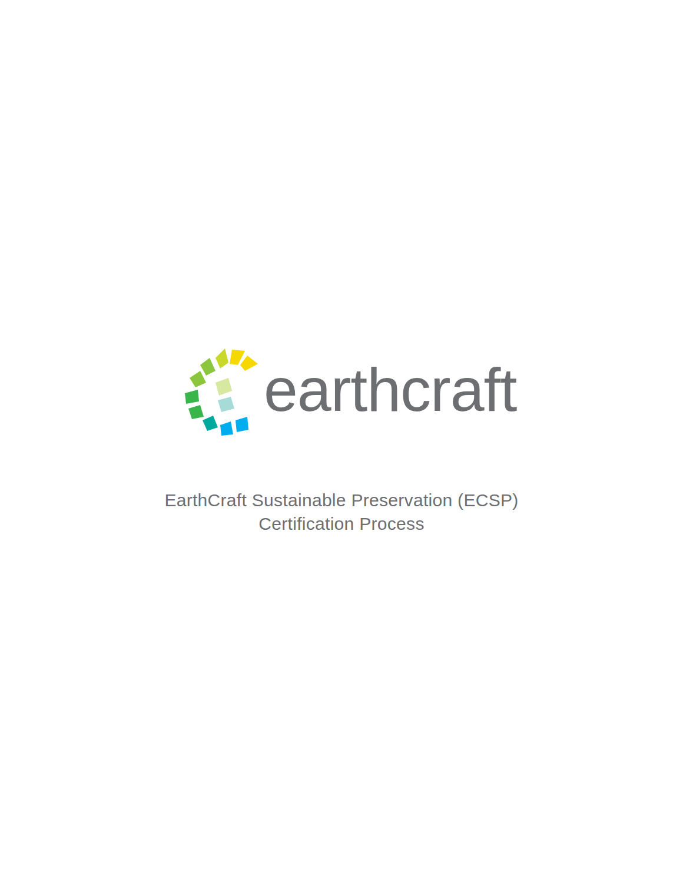earthcraft earthcraft
EarthCraft Sustainable Preservation (ECSP)
Certification Process